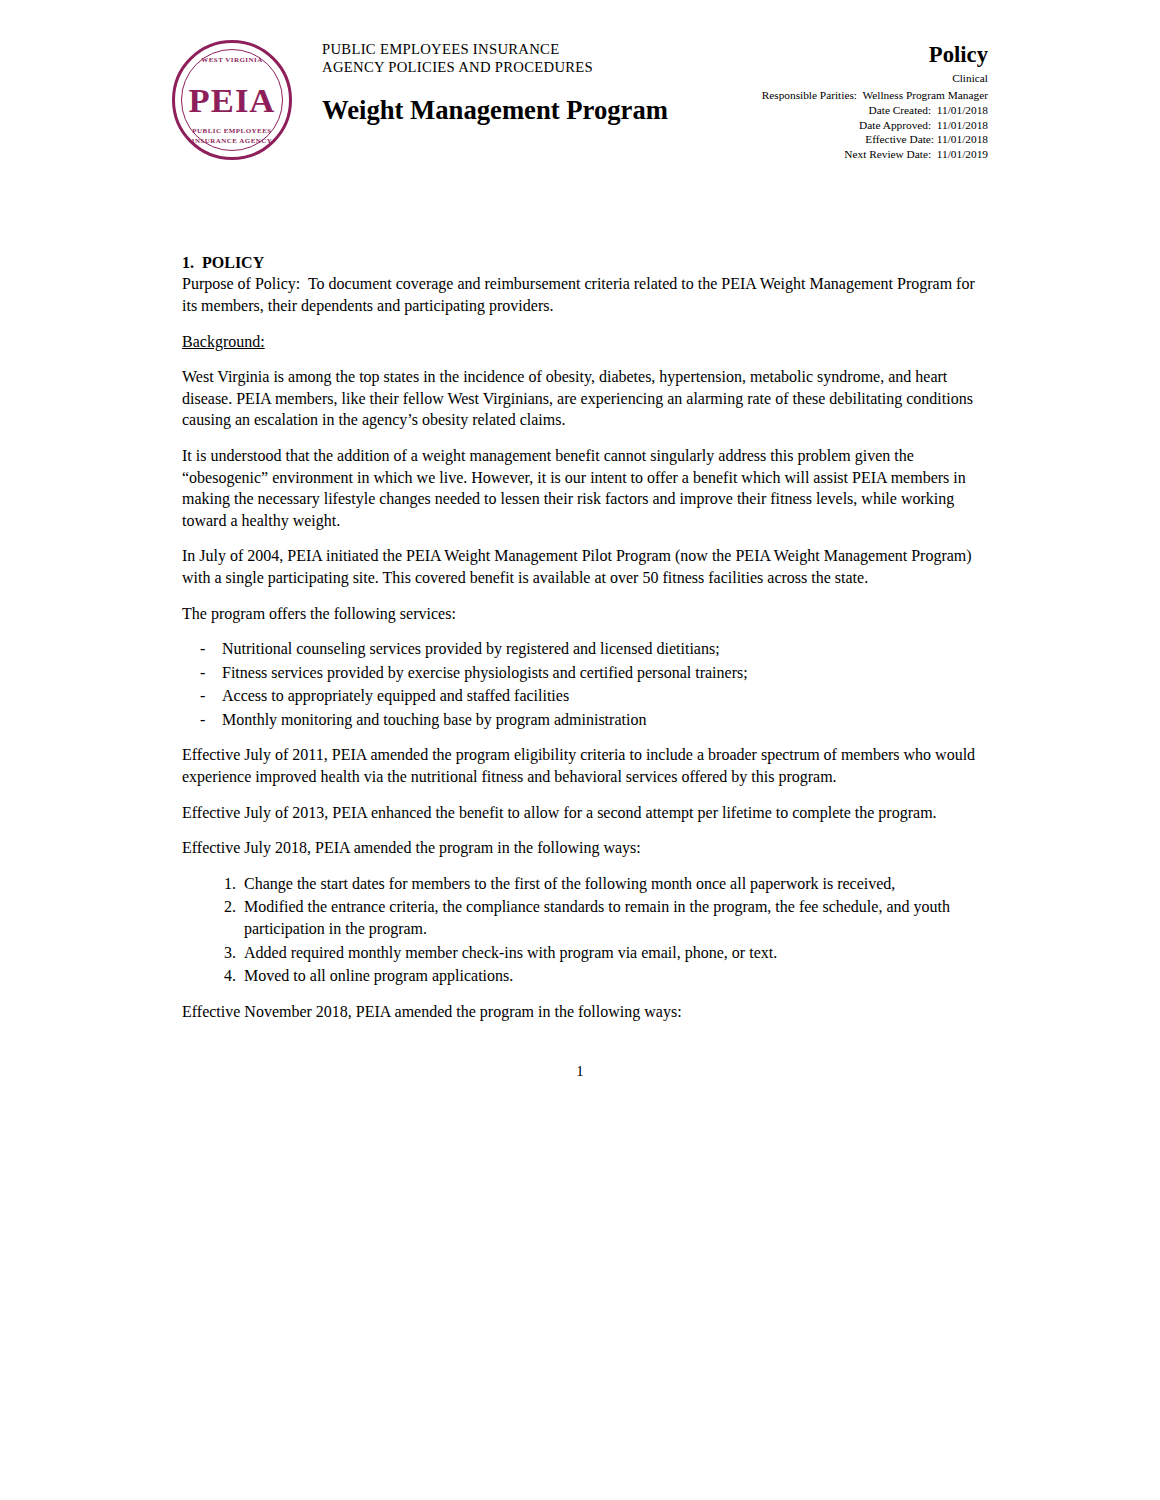WEST VIRGINIA PEIA PUBLIC EMPLOYEES INSURANCE AGENCY
PUBLIC EMPLOYEES INSURANCE
AGENCY POLICIES AND PROCEDURES
Weight Management Program
Policy Clinical Responsible Parities: Wellness Program Manager
Date Created: 11/01/2018
Date Approved: 11/01/2018
Effective Date: 11/01/2018
Next Review Date: 11/01/2019
1. POLICY
Purpose of Policy: To document coverage and reimbursement criteria related to the PEIA Weight Management Program for its members, their dependents and participating providers.
Background:
West Virginia is among the top states in the incidence of obesity, diabetes, hypertension, metabolic syndrome, and heart disease. PEIA members, like their fellow West Virginians, are experiencing an alarming rate of these debilitating conditions causing an escalation in the agency’s obesity related claims.
It is understood that the addition of a weight management benefit cannot singularly address this problem given the “obesogenic” environment in which we live. However, it is our intent to offer a benefit which will assist PEIA members in making the necessary lifestyle changes needed to lessen their risk factors and improve their fitness levels, while working toward a healthy weight.
In July of 2004, PEIA initiated the PEIA Weight Management Pilot Program (now the PEIA Weight Management Program) with a single participating site. This covered benefit is available at over 50 fitness facilities across the state.
The program offers the following services:
Nutritional counseling services provided by registered and licensed dietitians;
Fitness services provided by exercise physiologists and certified personal trainers;
Access to appropriately equipped and staffed facilities
Monthly monitoring and touching base by program administration
Effective July of 2011, PEIA amended the program eligibility criteria to include a broader spectrum of members who would experience improved health via the nutritional fitness and behavioral services offered by this program.
Effective July of 2013, PEIA enhanced the benefit to allow for a second attempt per lifetime to complete the program.
Effective July 2018, PEIA amended the program in the following ways:
Change the start dates for members to the first of the following month once all paperwork is received,
Modified the entrance criteria, the compliance standards to remain in the program, the fee schedule, and youth participation in the program.
Added required monthly member check-ins with program via email, phone, or text.
Moved to all online program applications.
Effective November 2018, PEIA amended the program in the following ways:
1